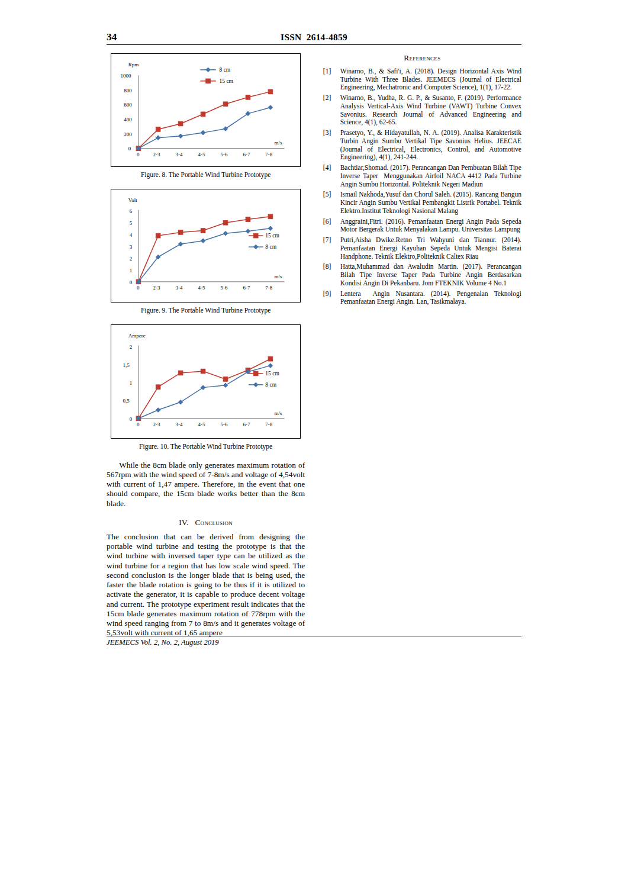34
ISSN 2614-4859
Rpm 8 cm 15 cm 1000 800 600 400 200 0 0 2-3 3-4 4-5 5-6 6-7 7-8 m/s
Figure. 8. The Portable Wind Turbine Prototype
Volt 6 5 4 3 2 1 0 0 2-3 3-4 4-5 5-6 6-7 7-8 m/s 8 cm 15 cm
Figure. 9. The Portable Wind Turbine Prototype
Ampere 2 1,5 1 0,5 0 0 2-3 3-4 4-5 5-6 6-7 7-8 m/s 8 cm 15 cm
Figure. 10. The Portable Wind Turbine Prototype
While the 8cm blade only generates maximum rotation of 567rpm with the wind speed of 7-8m/s and voltage of 4,54volt with current of 1,47 ampere. Therefore, in the event that one should compare, the 15cm blade works better than the 8cm blade.
IV. Conclusion
The conclusion that can be derived from designing the portable wind turbine and testing the prototype is that the wind turbine with inversed taper type can be utilized as the wind turbine for a region that has low scale wind speed. The second conclusion is the longer blade that is being used, the faster the blade rotation is going to be thus if it is utilized to activate the generator, it is capable to produce decent voltage and current. The prototype experiment result indicates that the 15cm blade generates maximum rotation of 778rpm with the wind speed ranging from 7 to 8m/s and it generates voltage of 5,53volt with current of 1,65 ampere
References
Winarno, B., & Safi'i, A. (2018). Design Horizontal Axis Wind Turbine With Three Blades. JEEMECS (Journal of Electrical Engineering, Mechatronic and Computer Science), 1(1), 17-22.
Winarno, B., Yudha, R. G. P., & Susanto, F. (2019). Performance Analysis Vertical-Axis Wind Turbine (VAWT) Turbine Convex Savonius. Research Journal of Advanced Engineering and Science, 4(1), 62-65.
Prasetyo, Y., & Hidayatullah, N. A. (2019). Analisa Karakteristik Turbin Angin Sumbu Vertikal Tipe Savonius Helius. JEECAE (Journal of Electrical, Electronics, Control, and Automotive Engineering), 4(1), 241-244.
Bachtiar,Shomad. (2017). Perancangan Dan Pembuatan Bilah Tipe Inverse Taper Menggunakan Airfoil NACA 4412 Pada Turbine Angin Sumbu Horizontal. Politeknik Negeri Madiun
Ismail Nakhoda,Yusuf dan Chorul Saleh. (2015). Rancang Bangun Kincir Angin Sumbu Vertikal Pembangkit Listrik Portabel. Teknik Elektro.Institut Teknologi Nasional Malang
Anggraini,Fitri. (2016). Pemanfaatan Energi Angin Pada Sepeda Motor Bergerak Untuk Menyalakan Lampu. Universitas Lampung
Putri,Aisha Dwike.Retno Tri Wahyuni dan Tiannur. (2014). Pemanfaatan Energi Kayuhan Sepeda Untuk Mengisi Baterai Handphone. Teknik Elektro,Politeknik Caltex Riau
Hatta,Muhammad dan Awaludin Martin. (2017). Perancangan Bilah Tipe Inverse Taper Pada Turbine Angin Berdasarkan Kondisi Angin Di Pekanbaru. Jom FTEKNIK Volume 4 No.1
Lentera Angin Nusantara. (2014). Pengenalan Teknologi Pemanfaatan Energi Angin. Lan, Tasikmalaya.
JEEMECS Vol. 2, No. 2, August 2019